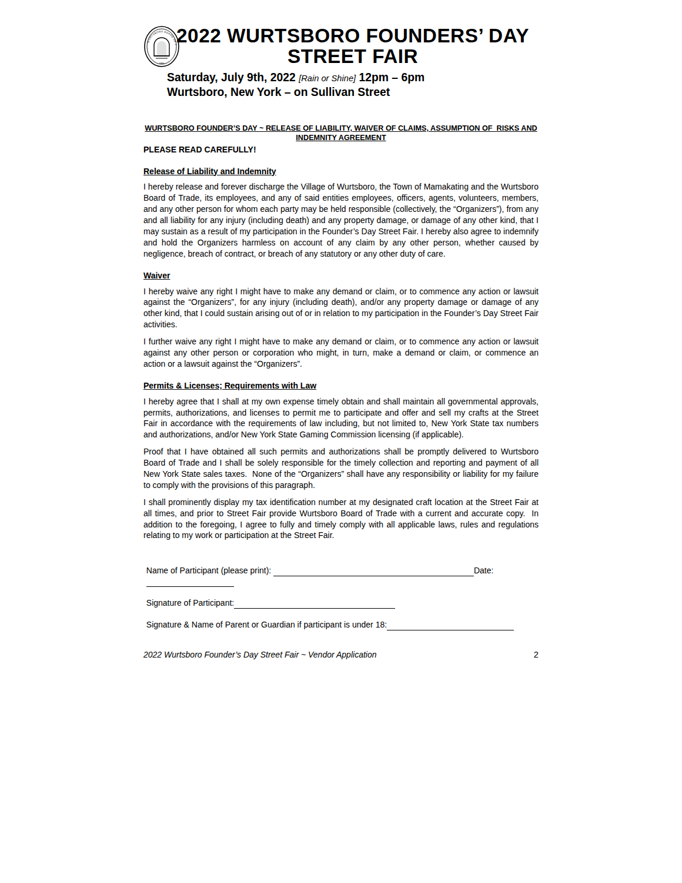WURTSBORO BOARD OF TRADE 1865
2022 Wurtsboro Founders’ Day
Street Fair
Saturday, July 9th, 2022 [Rain or Shine] 12pm – 6pm
Wurtsboro, New York – on Sullivan Street
WURTSBORO FOUNDER’S DAY ~ RELEASE OF LIABILITY, WAIVER OF CLAIMS, ASSUMPTION OF RISKS AND INDEMNITY AGREEMENT
PLEASE READ CAREFULLY!
Release of Liability and Indemnity
I hereby release and forever discharge the Village of Wurtsboro, the Town of Mamakating and the Wurtsboro Board of Trade, its employees, and any of said entities employees, officers, agents, volunteers, members, and any other person for whom each party may be held responsible (collectively, the “Organizers”), from any and all liability for any injury (including death) and any property damage, or damage of any other kind, that I may sustain as a result of my participation in the Founder’s Day Street Fair. I hereby also agree to indemnify and hold the Organizers harmless on account of any claim by any other person, whether caused by negligence, breach of contract, or breach of any statutory or any other duty of care.
Waiver
I hereby waive any right I might have to make any demand or claim, or to commence any action or lawsuit against the “Organizers”, for any injury (including death), and/or any property damage or damage of any other kind, that I could sustain arising out of or in relation to my participation in the Founder’s Day Street Fair activities.
I further waive any right I might have to make any demand or claim, or to commence any action or lawsuit against any other person or corporation who might, in turn, make a demand or claim, or commence an action or a lawsuit against the “Organizers”.
Permits & Licenses; Requirements with Law
I hereby agree that I shall at my own expense timely obtain and shall maintain all governmental approvals, permits, authorizations, and licenses to permit me to participate and offer and sell my crafts at the Street Fair in accordance with the requirements of law including, but not limited to, New York State tax numbers and authorizations, and/or New York State Gaming Commission licensing (if applicable).
Proof that I have obtained all such permits and authorizations shall be promptly delivered to Wurtsboro Board of Trade and I shall be solely responsible for the timely collection and reporting and payment of all New York State sales taxes. None of the “Organizers” shall have any responsibility or liability for my failure to comply with the provisions of this paragraph.
I shall prominently display my tax identification number at my designated craft location at the Street Fair at all times, and prior to Street Fair provide Wurtsboro Board of Trade with a current and accurate copy. In addition to the foregoing, I agree to fully and timely comply with all applicable laws, rules and regulations relating to my work or participation at the Street Fair.
Name of Participant (please print): Date:
Signature of Participant:
Signature & Name of Parent or Guardian if participant is under 18:
2022 Wurtsboro Founder’s Day Street Fair ~ Vendor Application 2